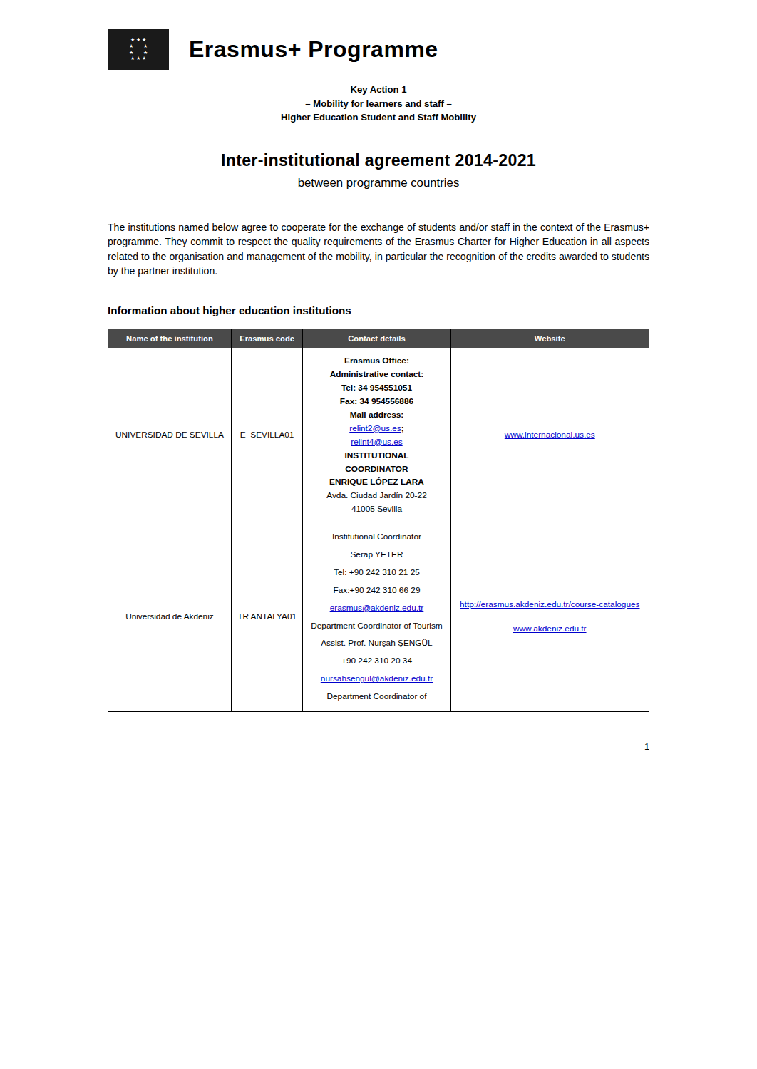Erasmus+ Programme
Key Action 1
– Mobility for learners and staff –
Higher Education Student and Staff Mobility
Inter-institutional agreement 2014-2021
between programme countries
The institutions named below agree to cooperate for the exchange of students and/or staff in the context of the Erasmus+ programme. They commit to respect the quality requirements of the Erasmus Charter for Higher Education in all aspects related to the organisation and management of the mobility, in particular the recognition of the credits awarded to students by the partner institution.
Information about higher education institutions
| Name of the institution | Erasmus code | Contact details | Website |
| --- | --- | --- | --- |
| UNIVERSIDAD DE SEVILLA | E SEVILLA01 | Erasmus Office: Administrative contact: Tel: 34 954551051 Fax: 34 954556886 Mail address: relint2@us.es ; relint4@us.es INSTITUTIONAL COORDINATOR ENRIQUE LÓPEZ LARA Avda. Ciudad Jardín 20-22 41005 Sevilla | www.internacional.us.es |
| Universidad de Akdeniz | TR ANTALYA01 | Institutional Coordinator Serap YETER Tel: +90 242 310 21 25 Fax:+90 242 310 66 29 erasmus@akdeniz.edu.tr Department Coordinator of Tourism Assist. Prof. Nurşah ŞENGÜL +90 242 310 20 34 nursahsengül@akdeniz.edu.tr Department Coordinator of | http://erasmus.akdeniz.edu.tr/course-catalogues www.akdeniz.edu.tr |
1